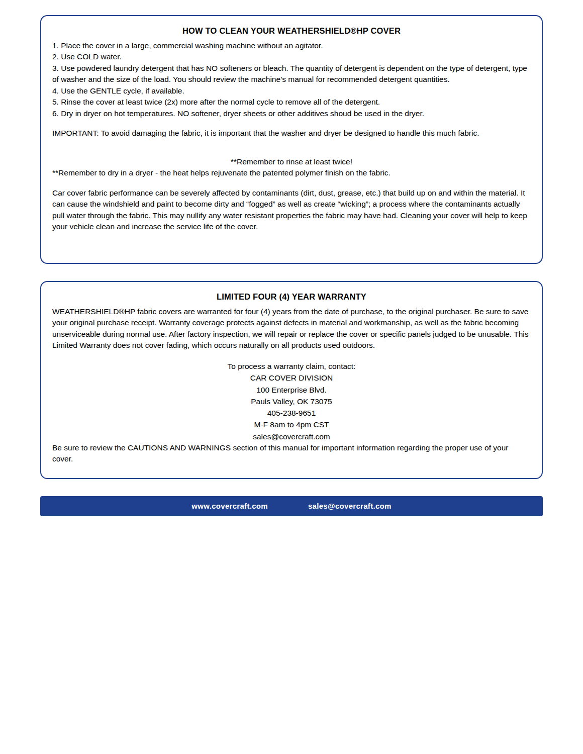HOW TO CLEAN YOUR WEATHERSHIELD®HP COVER
1. Place the cover in a large, commercial washing machine without an agitator.
2. Use COLD water.
3. Use powdered laundry detergent that has NO softeners or bleach. The quantity of detergent is dependent on the type of detergent, type of washer and the size of the load. You should review the machine’s manual for recommended detergent quantities.
4. Use the GENTLE cycle, if available.
5. Rinse the cover at least twice (2x) more after the normal cycle to remove all of the detergent.
6. Dry in dryer on hot temperatures. NO softener, dryer sheets or other additives shoud be used in the dryer.
IMPORTANT: To avoid damaging the fabric, it is important that the washer and dryer be designed to handle this much fabric.
**Remember to rinse at least twice!
**Remember to dry in a dryer - the heat helps rejuvenate the patented polymer finish on the fabric.
Car cover fabric performance can be severely affected by contaminants (dirt, dust, grease, etc.) that build up on and within the material. It can cause the windshield and paint to become dirty and “fogged” as well as create “wicking”; a process where the contaminants actually pull water through the fabric. This may nullify any water resistant properties the fabric may have had. Cleaning your cover will help to keep your vehicle clean and increase the service life of the cover.
LIMITED FOUR (4) YEAR WARRANTY
WEATHERSHIELD®HP fabric covers are warranted for four (4) years from the date of purchase, to the original purchaser. Be sure to save your original purchase receipt. Warranty coverage protects against defects in material and workmanship, as well as the fabric becoming unserviceable during normal use. After factory inspection, we will repair or replace the cover or specific panels judged to be unusable. This Limited Warranty does not cover fading, which occurs naturally on all products used outdoors.
To process a warranty claim, contact:
CAR COVER DIVISION
100 Enterprise Blvd.
Pauls Valley, OK 73075
405-238-9651
M-F 8am to 4pm CST
sales@covercraft.com
Be sure to review the CAUTIONS AND WARNINGS section of this manual for important information regarding the proper use of your cover.
www.covercraft.com sales@covercraft.com